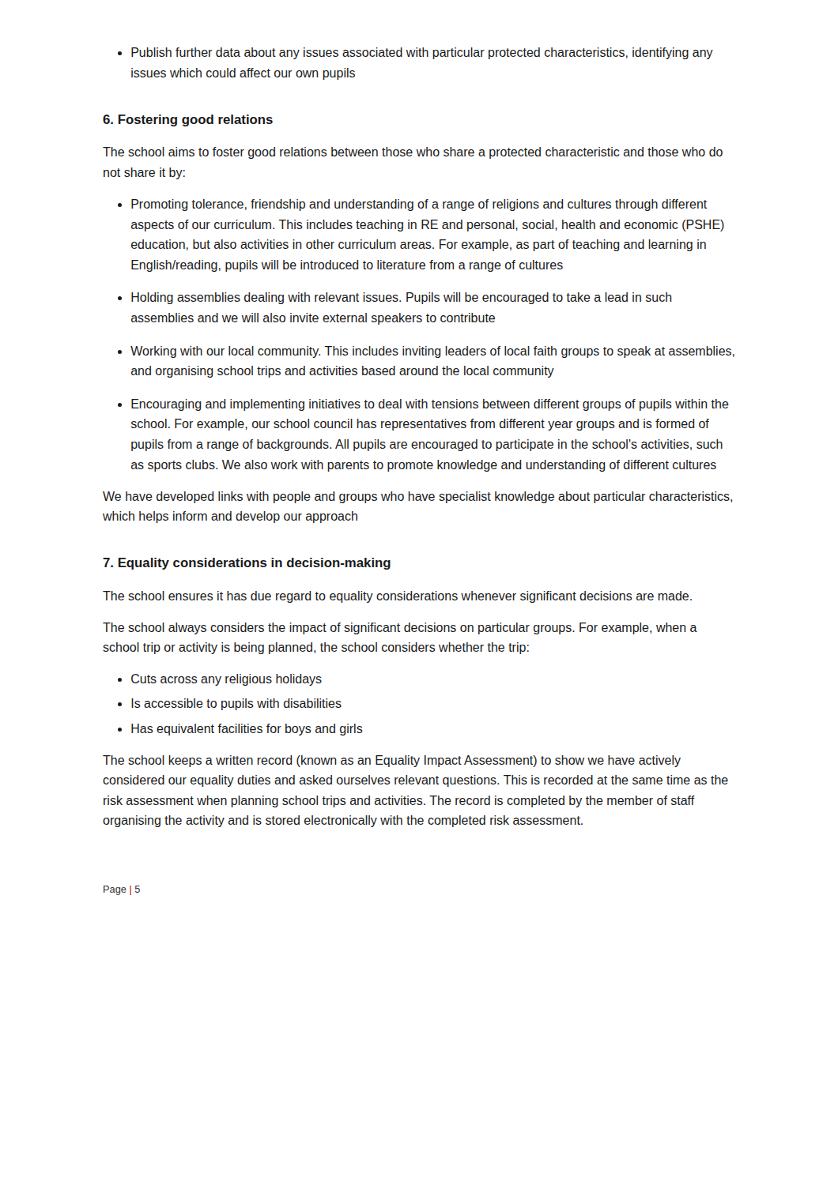Publish further data about any issues associated with particular protected characteristics, identifying any issues which could affect our own pupils
6. Fostering good relations
The school aims to foster good relations between those who share a protected characteristic and those who do not share it by:
Promoting tolerance, friendship and understanding of a range of religions and cultures through different aspects of our curriculum. This includes teaching in RE and personal, social, health and economic (PSHE) education, but also activities in other curriculum areas. For example, as part of teaching and learning in English/reading, pupils will be introduced to literature from a range of cultures
Holding assemblies dealing with relevant issues. Pupils will be encouraged to take a lead in such assemblies and we will also invite external speakers to contribute
Working with our local community. This includes inviting leaders of local faith groups to speak at assemblies, and organising school trips and activities based around the local community
Encouraging and implementing initiatives to deal with tensions between different groups of pupils within the school. For example, our school council has representatives from different year groups and is formed of pupils from a range of backgrounds. All pupils are encouraged to participate in the school's activities, such as sports clubs. We also work with parents to promote knowledge and understanding of different cultures
We have developed links with people and groups who have specialist knowledge about particular characteristics, which helps inform and develop our approach
7. Equality considerations in decision-making
The school ensures it has due regard to equality considerations whenever significant decisions are made.
The school always considers the impact of significant decisions on particular groups. For example, when a school trip or activity is being planned, the school considers whether the trip:
Cuts across any religious holidays
Is accessible to pupils with disabilities
Has equivalent facilities for boys and girls
The school keeps a written record (known as an Equality Impact Assessment) to show we have actively considered our equality duties and asked ourselves relevant questions. This is recorded at the same time as the risk assessment when planning school trips and activities. The record is completed by the member of staff organising the activity and is stored electronically with the completed risk assessment.
Page | 5